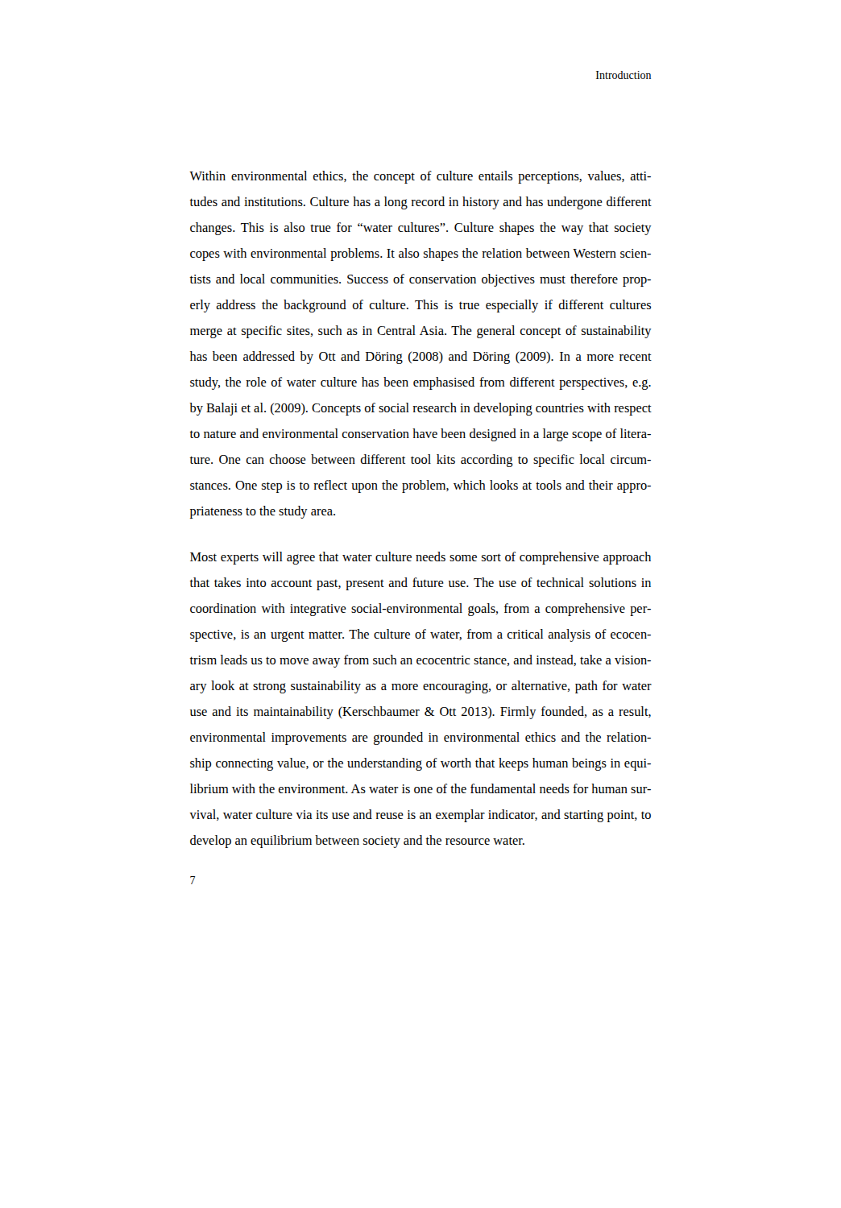Introduction
Within environmental ethics, the concept of culture entails perceptions, values, attitudes and institutions. Culture has a long record in history and has undergone different changes. This is also true for “water cultures”. Culture shapes the way that society copes with environmental problems. It also shapes the relation between Western scientists and local communities. Success of conservation objectives must therefore properly address the background of culture. This is true especially if different cultures merge at specific sites, such as in Central Asia. The general concept of sustainability has been addressed by Ott and Döring (2008) and Döring (2009). In a more recent study, the role of water culture has been emphasised from different perspectives, e.g. by Balaji et al. (2009). Concepts of social research in developing countries with respect to nature and environmental conservation have been designed in a large scope of literature. One can choose between different tool kits according to specific local circumstances. One step is to reflect upon the problem, which looks at tools and their appropriateness to the study area.
Most experts will agree that water culture needs some sort of comprehensive approach that takes into account past, present and future use. The use of technical solutions in coordination with integrative social-environmental goals, from a comprehensive perspective, is an urgent matter. The culture of water, from a critical analysis of ecocentrism leads us to move away from such an ecocentric stance, and instead, take a visionary look at strong sustainability as a more encouraging, or alternative, path for water use and its maintainability (Kerschbaumer & Ott 2013). Firmly founded, as a result, environmental improvements are grounded in environmental ethics and the relationship connecting value, or the understanding of worth that keeps human beings in equilibrium with the environment. As water is one of the fundamental needs for human survival, water culture via its use and reuse is an exemplar indicator, and starting point, to develop an equilibrium between society and the resource water.
7